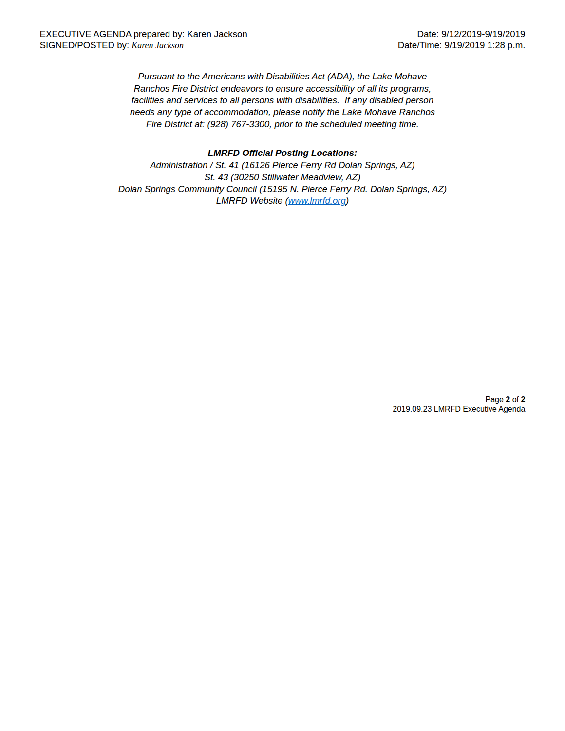EXECUTIVE AGENDA prepared by: Karen Jackson
Date: 9/12/2019-9/19/2019
SIGNED/POSTED by: Karen Jackson
Date/Time: 9/19/2019 1:28 p.m.
Pursuant to the Americans with Disabilities Act (ADA), the Lake Mohave Ranchos Fire District endeavors to ensure accessibility of all its programs, facilities and services to all persons with disabilities. If any disabled person needs any type of accommodation, please notify the Lake Mohave Ranchos Fire District at: (928) 767-3300, prior to the scheduled meeting time.
LMRFD Official Posting Locations:
Administration / St. 41 (16126 Pierce Ferry Rd Dolan Springs, AZ)
St. 43 (30250 Stillwater Meadview, AZ)
Dolan Springs Community Council (15195 N. Pierce Ferry Rd. Dolan Springs, AZ)
LMRFD Website (www.lmrfd.org)
Page 2 of 2
2019.09.23 LMRFD Executive Agenda